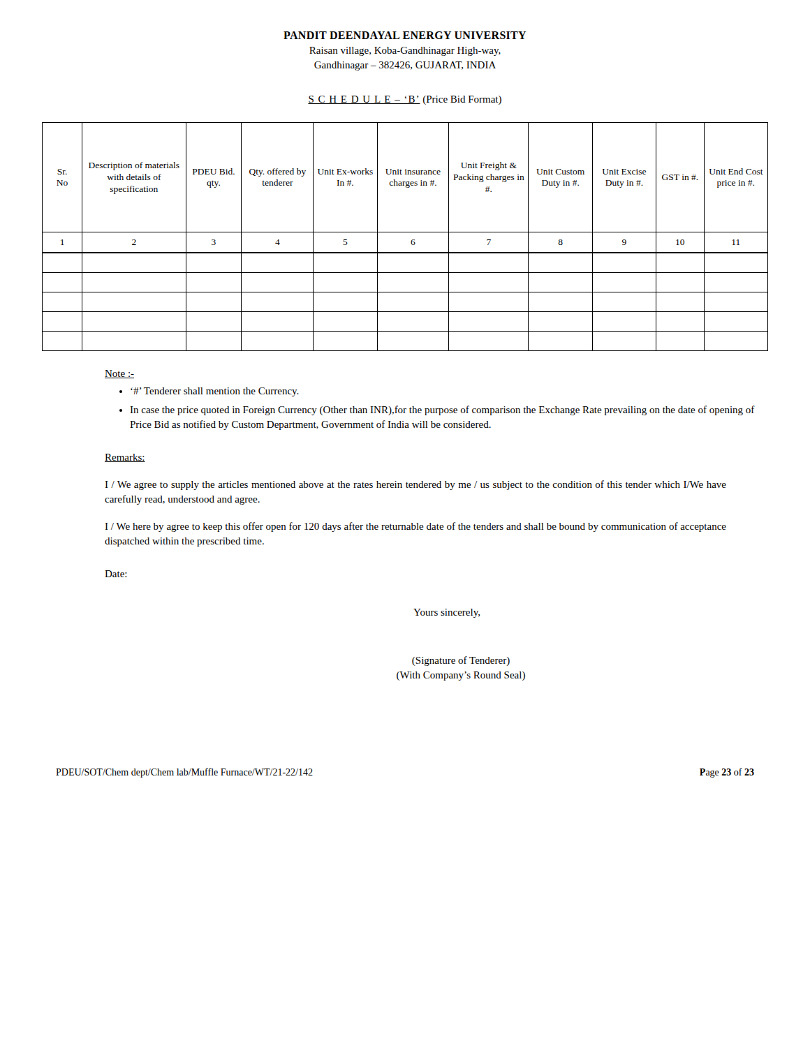PANDIT DEENDAYAL ENERGY UNIVERSITY
Raisan village, Koba-Gandhinagar High-way,
Gandhinagar – 382426, GUJARAT, INDIA
S C H E D U L E – ‘B’ (Price Bid Format)
| Sr. No | Description of materials with details of specification | PDEU Bid. qty. | Qty. offered by tenderer | Unit Ex-works In #. | Unit insurance charges in #. | Unit Freight & Packing charges in #. | Unit Custom Duty in #. | Unit Excise Duty in #. | GST in #. | Unit End Cost price in #. |
| --- | --- | --- | --- | --- | --- | --- | --- | --- | --- | --- |
| 1 | 2 | 3 | 4 | 5 | 6 | 7 | 8 | 9 | 10 | 11 |
Note :-
‘#’ Tenderer shall mention the Currency.
In case the price quoted in Foreign Currency (Other than INR),for the purpose of comparison the Exchange Rate prevailing on the date of opening of Price Bid as notified by Custom Department, Government of India will be considered.
Remarks:
I / We agree to supply the articles mentioned above at the rates herein tendered by me / us subject to the condition of this tender which I/We have carefully read, understood and agree.
I / We here by agree to keep this offer open for 120 days after the returnable date of the tenders and shall be bound by communication of acceptance dispatched within the prescribed time.
Date:
Yours sincerely,
(Signature of Tenderer)
(With Company’s Round Seal)
PDEU/SOT/Chem dept/Chem lab/Muffle Furnace/WT/21-22/142
Page 23 of 23